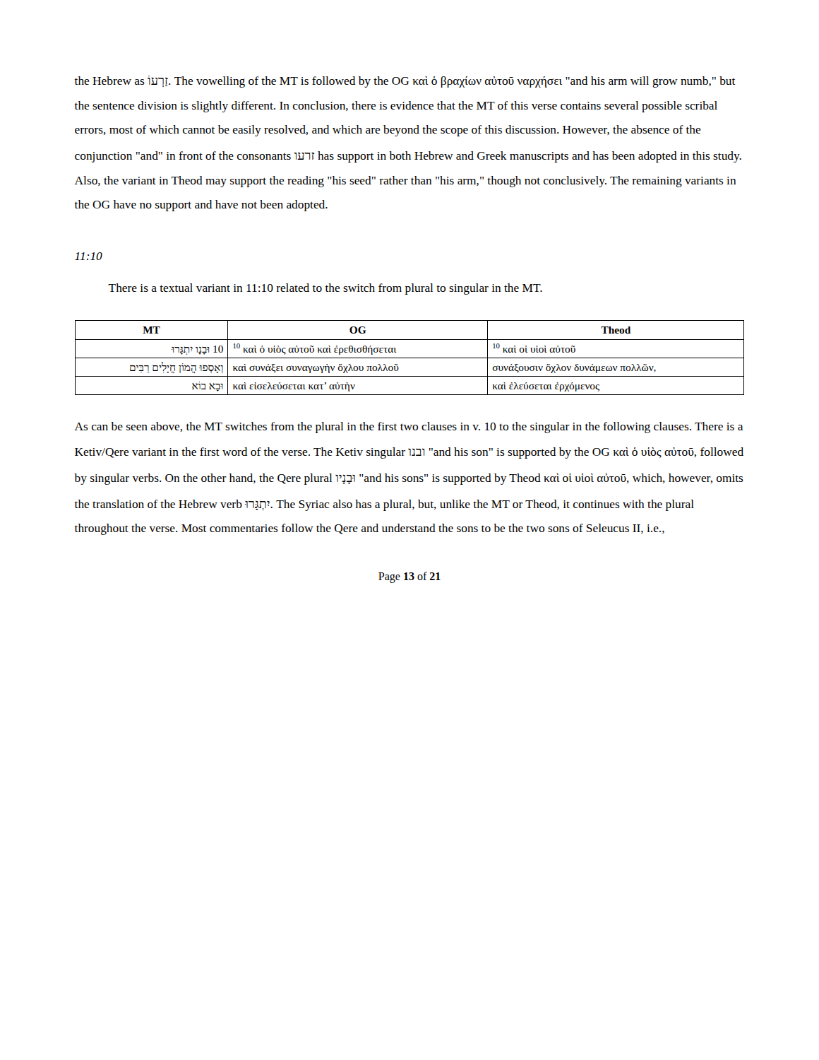the Hebrew as זַרְעוֹ. The vowelling of the MT is followed by the OG καὶ ὁ βραχίων αὐτοῦ ναρχήσει "and his arm will grow numb," but the sentence division is slightly different. In conclusion, there is evidence that the MT of this verse contains several possible scribal errors, most of which cannot be easily resolved, and which are beyond the scope of this discussion. However, the absence of the conjunction "and" in front of the consonants זרעו has support in both Hebrew and Greek manuscripts and has been adopted in this study. Also, the variant in Theod may support the reading "his seed" rather than "his arm," though not conclusively. The remaining variants in the OG have no support and have not been adopted.
11:10
There is a textual variant in 11:10 related to the switch from plural to singular in the MT.
| MT | OG | Theod |
| --- | --- | --- |
| 10 וּבָנָו יִתְגָּרוּ | 10 καὶ ὁ υἱὸς αὐτοῦ καὶ ἐρεθισθήσεται | 10 καὶ οἱ υἱοὶ αὐτοῦ |
| וְאָסְפוּ הֲמוֹן חֲיָלִים רַבִּים | καὶ συνάξει συναγωγὴν ὄχλου πολλοῦ | συνάξουσιν ὄχλον δυνάμεων πολλῶν, |
| וּבָא בוֹא | καὶ εἰσελεύσεται κατ’ αὐτὴν | καὶ ἐλεύσεται ἐρχόμενος |
As can be seen above, the MT switches from the plural in the first two clauses in v. 10 to the singular in the following clauses. There is a Ketiv/Qere variant in the first word of the verse. The Ketiv singular ובנו "and his son" is supported by the OG καὶ ὁ υἱὸς αὐτοῦ, followed by singular verbs. On the other hand, the Qere plural וּבָנָיו "and his sons" is supported by Theod καὶ οἱ υἱοὶ αὐτοῦ, which, however, omits the translation of the Hebrew verb יִתְגָּרוּ. The Syriac also has a plural, but, unlike the MT or Theod, it continues with the plural throughout the verse. Most commentaries follow the Qere and understand the sons to be the two sons of Seleucus II, i.e.,
Page 13 of 21